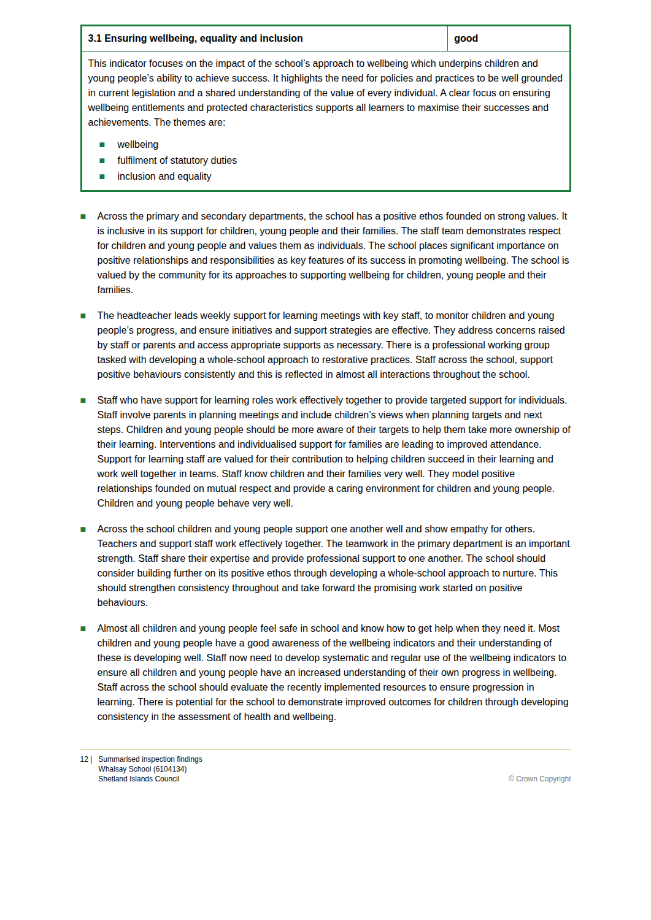| 3.1 Ensuring wellbeing, equality and inclusion | good |
| This indicator focuses on the impact of the school’s approach to wellbeing which underpins children and young people’s ability to achieve success. It highlights the need for policies and practices to be well grounded in current legislation and a shared understanding of the value of every individual. A clear focus on ensuring wellbeing entitlements and protected characteristics supports all learners to maximise their successes and achievements. The themes are: wellbeing fulfilment of statutory duties inclusion and equality |
Across the primary and secondary departments, the school has a positive ethos founded on strong values. It is inclusive in its support for children, young people and their families. The staff team demonstrates respect for children and young people and values them as individuals. The school places significant importance on positive relationships and responsibilities as key features of its success in promoting wellbeing. The school is valued by the community for its approaches to supporting wellbeing for children, young people and their families.
The headteacher leads weekly support for learning meetings with key staff, to monitor children and young people’s progress, and ensure initiatives and support strategies are effective. They address concerns raised by staff or parents and access appropriate supports as necessary. There is a professional working group tasked with developing a whole-school approach to restorative practices. Staff across the school, support positive behaviours consistently and this is reflected in almost all interactions throughout the school.
Staff who have support for learning roles work effectively together to provide targeted support for individuals. Staff involve parents in planning meetings and include children’s views when planning targets and next steps. Children and young people should be more aware of their targets to help them take more ownership of their learning. Interventions and individualised support for families are leading to improved attendance. Support for learning staff are valued for their contribution to helping children succeed in their learning and work well together in teams. Staff know children and their families very well. They model positive relationships founded on mutual respect and provide a caring environment for children and young people. Children and young people behave very well.
Across the school children and young people support one another well and show empathy for others. Teachers and support staff work effectively together. The teamwork in the primary department is an important strength. Staff share their expertise and provide professional support to one another. The school should consider building further on its positive ethos through developing a whole-school approach to nurture. This should strengthen consistency throughout and take forward the promising work started on positive behaviours.
Almost all children and young people feel safe in school and know how to get help when they need it. Most children and young people have a good awareness of the wellbeing indicators and their understanding of these is developing well. Staff now need to develop systematic and regular use of the wellbeing indicators to ensure all children and young people have an increased understanding of their own progress in wellbeing. Staff across the school should evaluate the recently implemented resources to ensure progression in learning. There is potential for the school to demonstrate improved outcomes for children through developing consistency in the assessment of health and wellbeing.
12 |
Summarised inspection findings
Whalsay School (6104134)
Shetland Islands Council
© Crown Copyright